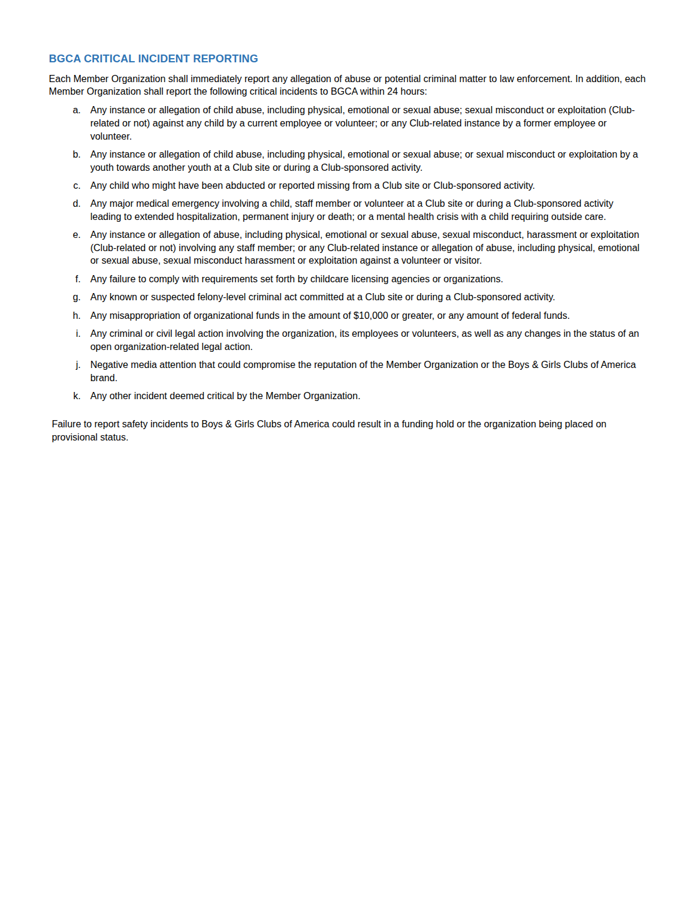BGCA CRITICAL INCIDENT REPORTING
Each Member Organization shall immediately report any allegation of abuse or potential criminal matter to law enforcement. In addition, each Member Organization shall report the following critical incidents to BGCA within 24 hours:
Any instance or allegation of child abuse, including physical, emotional or sexual abuse; sexual misconduct or exploitation (Club-related or not) against any child by a current employee or volunteer; or any Club-related instance by a former employee or volunteer.
Any instance or allegation of child abuse, including physical, emotional or sexual abuse; or sexual misconduct or exploitation by a youth towards another youth at a Club site or during a Club-sponsored activity.
Any child who might have been abducted or reported missing from a Club site or Club-sponsored activity.
Any major medical emergency involving a child, staff member or volunteer at a Club site or during a Club-sponsored activity leading to extended hospitalization, permanent injury or death; or a mental health crisis with a child requiring outside care.
Any instance or allegation of abuse, including physical, emotional or sexual abuse, sexual misconduct, harassment or exploitation (Club-related or not) involving any staff member; or any Club-related instance or allegation of abuse, including physical, emotional or sexual abuse, sexual misconduct harassment or exploitation against a volunteer or visitor.
Any failure to comply with requirements set forth by childcare licensing agencies or organizations.
Any known or suspected felony-level criminal act committed at a Club site or during a Club-sponsored activity.
Any misappropriation of organizational funds in the amount of $10,000 or greater, or any amount of federal funds.
Any criminal or civil legal action involving the organization, its employees or volunteers, as well as any changes in the status of an open organization-related legal action.
Negative media attention that could compromise the reputation of the Member Organization or the Boys & Girls Clubs of America brand.
Any other incident deemed critical by the Member Organization.
Failure to report safety incidents to Boys & Girls Clubs of America could result in a funding hold or the organization being placed on provisional status.